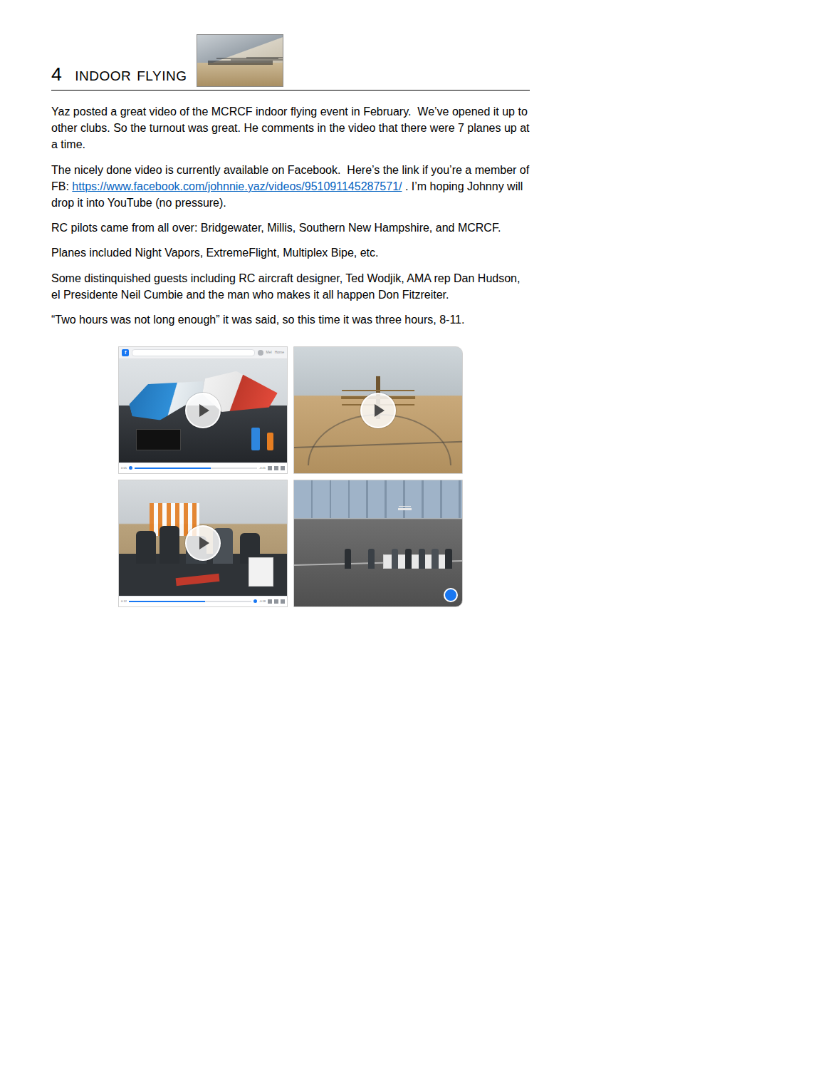4 Indoor Flying
Yaz posted a great video of the MCRCF indoor flying event in February. We’ve opened it up to other clubs. So the turnout was great. He comments in the video that there were 7 planes up at a time.
The nicely done video is currently available on Facebook. Here’s the link if you’re a member of FB: https://www.facebook.com/johnnie.yaz/videos/951091145287571/ . I’m hoping Johnny will drop it into YouTube (no pressure).
RC pilots came from all over: Bridgewater, Millis, Southern New Hampshire, and MCRCF.
Planes included Night Vapors, ExtremeFlight, Multiplex Bipe, etc.
Some distinquished guests including RC aircraft designer, Ted Wodjik, AMA rep Dan Hudson, el Presidente Neil Cumbie and the man who makes it all happen Don Fitzreiter.
“Two hours was not long enough” it was said, so this time it was three hours, 8-11.
f
Mel Home
0:05
-0:21
0:12
-0:18